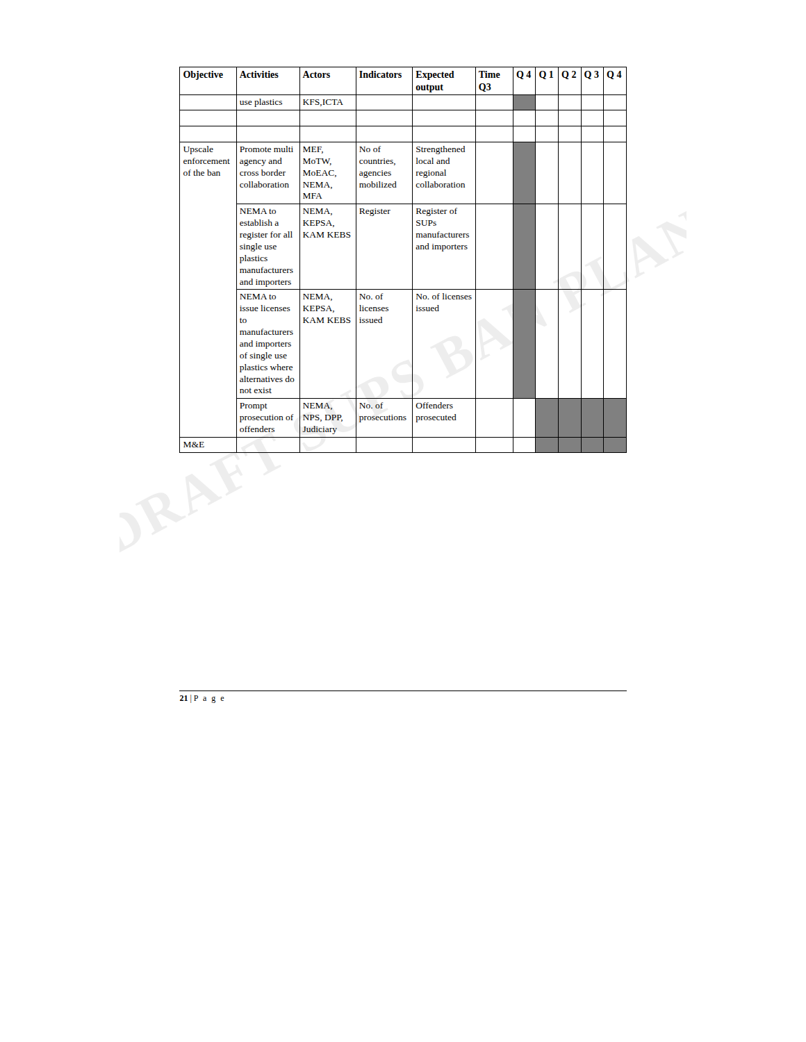DRAFT SUPS BAN PLAN
| Objective | Activities | Actors | Indicators | Expected output | Time Q3 | Q 4 | Q 1 | Q 2 | Q 3 | Q 4 |
| --- | --- | --- | --- | --- | --- | --- | --- | --- | --- | --- |
| | use plastics | KFS,ICTA | | | | | | | | |
| Upscale enforcement of the ban | Promote multi agency and cross border collaboration | MEF, MoTW, MoEAC, NEMA, MFA | No of countries, agencies mobilized | Strengthened local and regional collaboration | | | | | | |
| NEMA to establish a register for all single use plastics manufacturers and importers | NEMA, KEPSA, KAM KEBS | Register | Register of SUPs manufacturers and importers | | | | | | |
| NEMA to issue licenses to manufacturers and importers of single use plastics where alternatives do not exist | NEMA, KEPSA, KAM KEBS | No. of licenses issued | No. of licenses issued | | | | | | |
| Prompt prosecution of offenders | NEMA, NPS, DPP, Judiciary | No. of prosecutions | Offenders prosecuted | | | | | | |
| M&E | | | | | | | | | | |
21 | P a g e